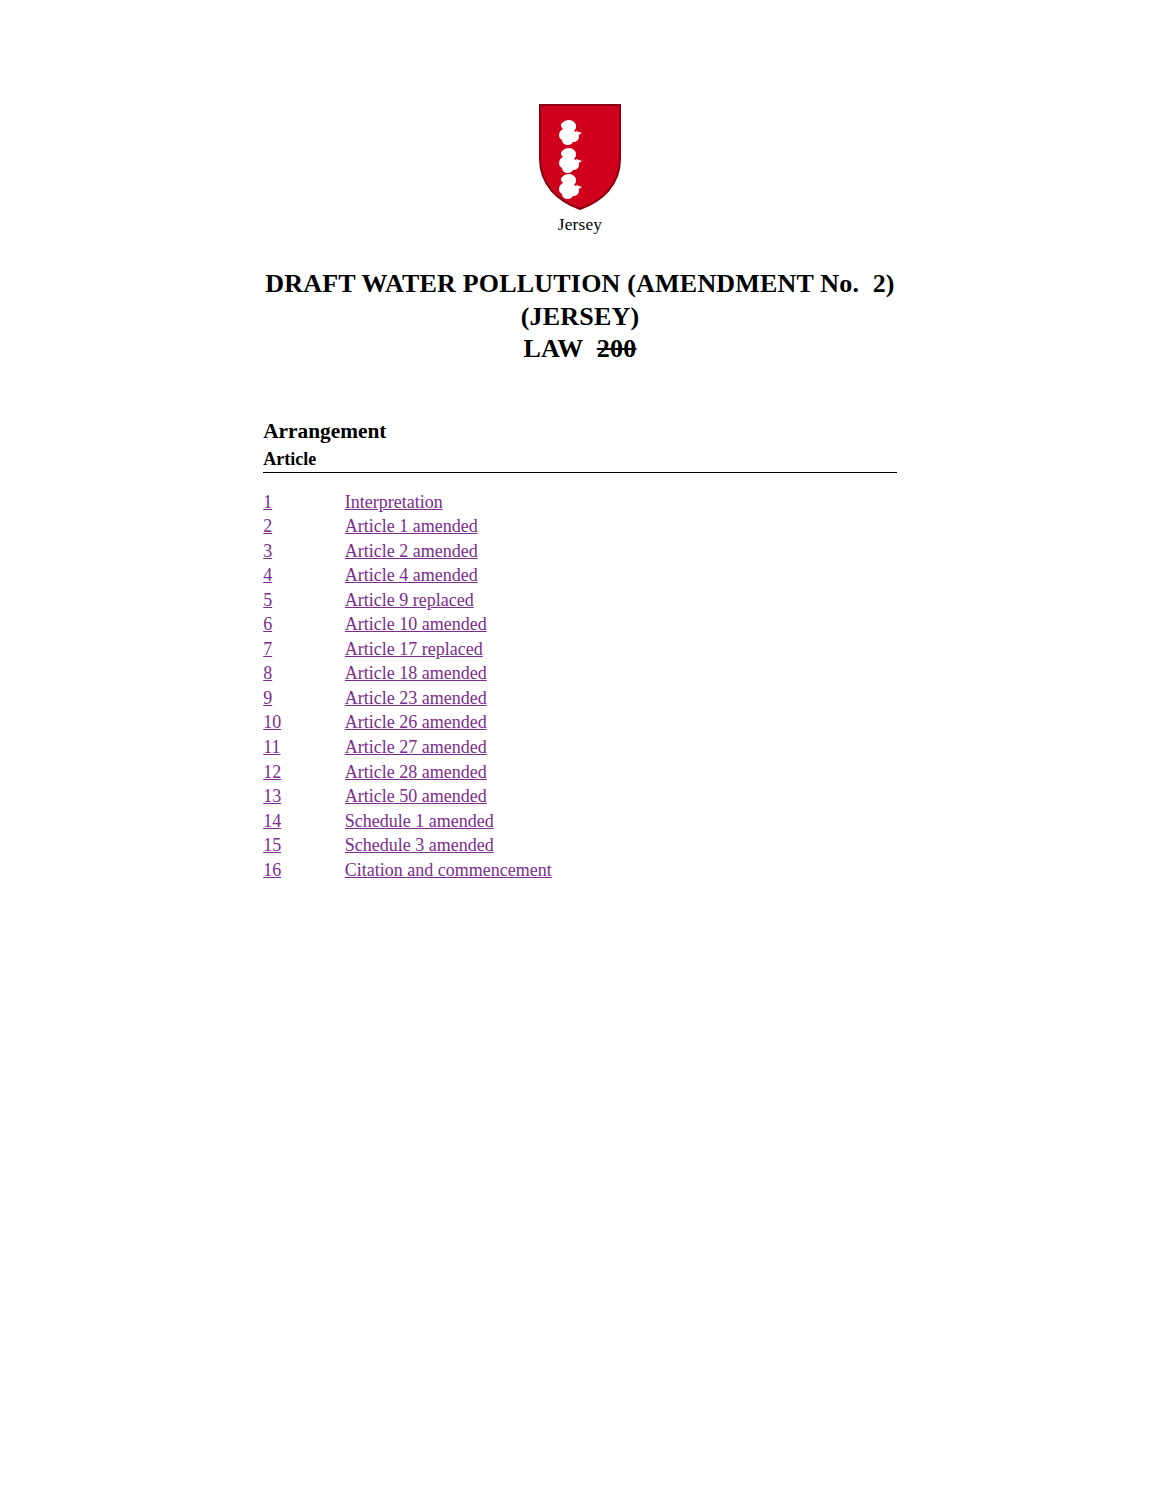Jersey
DRAFT WATER POLLUTION (AMENDMENT No. 2)(JERSEY)
LAW 200
Arrangement
Article
| 1 | Interpretation |
| 2 | Article 1 amended |
| 3 | Article 2 amended |
| 4 | Article 4 amended |
| 5 | Article 9 replaced |
| 6 | Article 10 amended |
| 7 | Article 17 replaced |
| 8 | Article 18 amended |
| 9 | Article 23 amended |
| 10 | Article 26 amended |
| 11 | Article 27 amended |
| 12 | Article 28 amended |
| 13 | Article 50 amended |
| 14 | Schedule 1 amended |
| 15 | Schedule 3 amended |
| 16 | Citation and commencement |